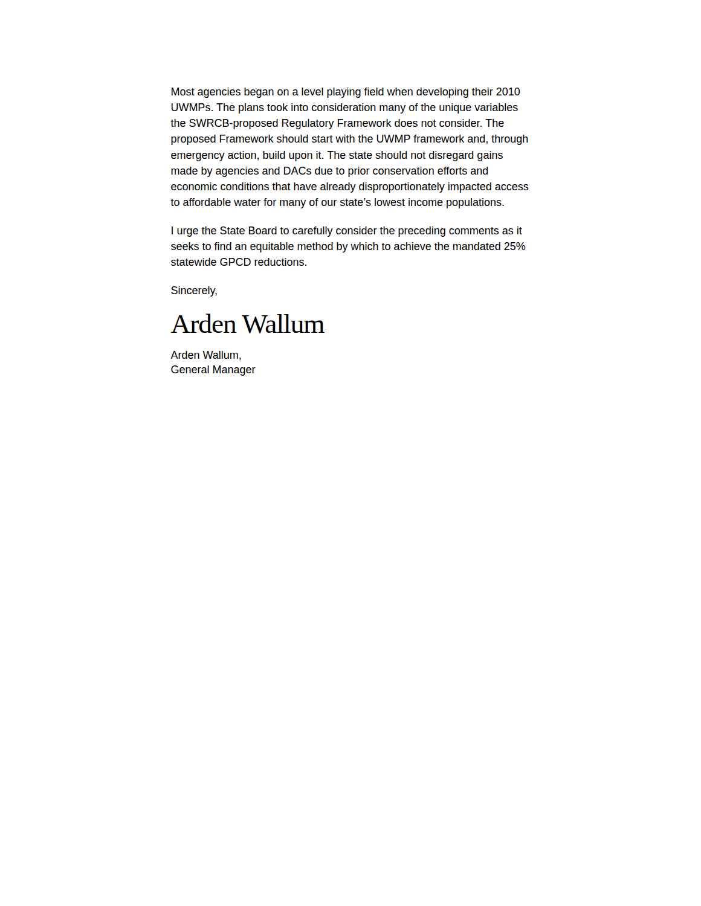Most agencies began on a level playing field when developing their 2010 UWMPs. The plans took into consideration many of the unique variables the SWRCB-proposed Regulatory Framework does not consider. The proposed Framework should start with the UWMP framework and, through emergency action, build upon it. The state should not disregard gains made by agencies and DACs due to prior conservation efforts and economic conditions that have already disproportionately impacted access to affordable water for many of our state’s lowest income populations.
I urge the State Board to carefully consider the preceding comments as it seeks to find an equitable method by which to achieve the mandated 25% statewide GPCD reductions.
Sincerely,
Arden Wallum
Arden Wallum,
General Manager